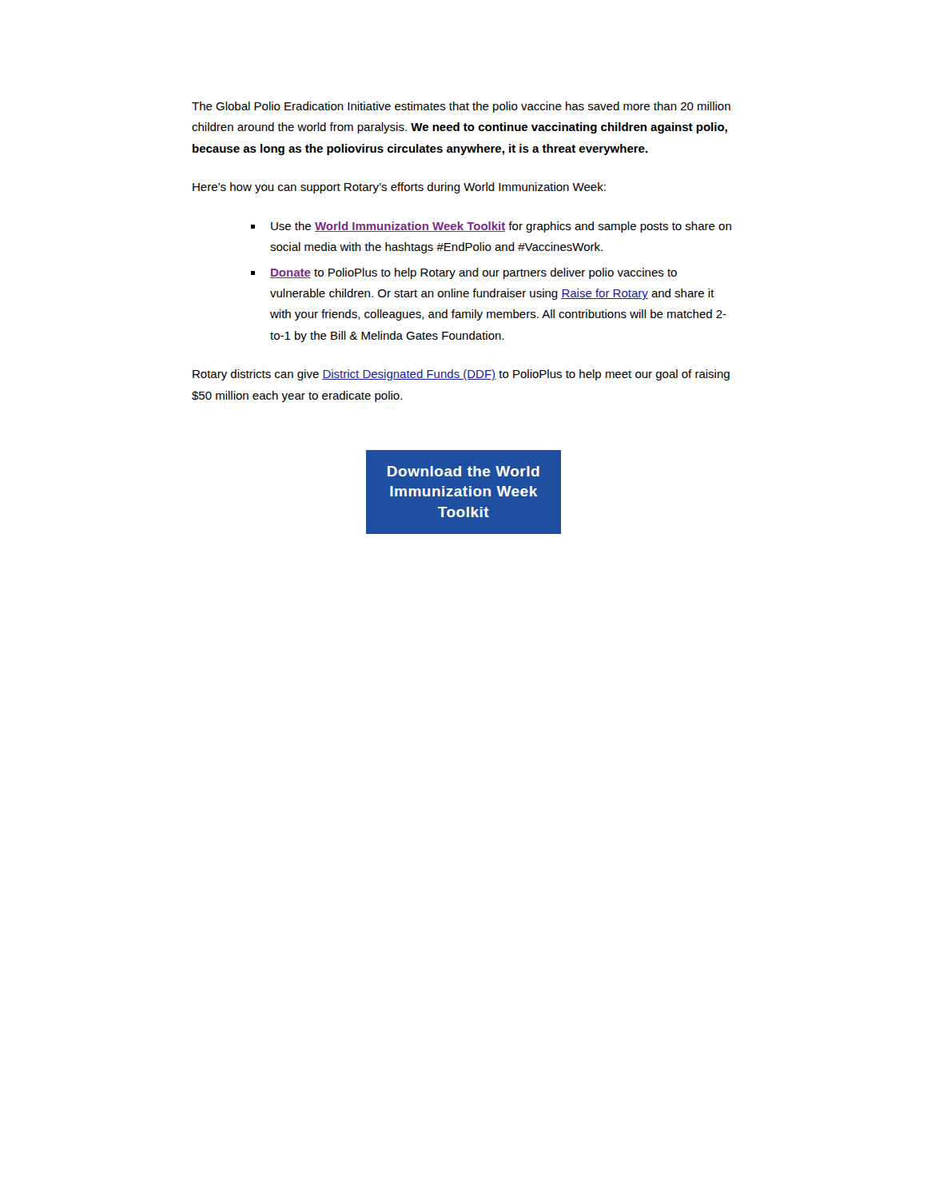The Global Polio Eradication Initiative estimates that the polio vaccine has saved more than 20 million children around the world from paralysis. We need to continue vaccinating children against polio, because as long as the poliovirus circulates anywhere, it is a threat everywhere.
Here’s how you can support Rotary’s efforts during World Immunization Week:
Use the World Immunization Week Toolkit for graphics and sample posts to share on social media with the hashtags #EndPolio and #VaccinesWork.
Donate to PolioPlus to help Rotary and our partners deliver polio vaccines to vulnerable children. Or start an online fundraiser using Raise for Rotary and share it with your friends, colleagues, and family members. All contributions will be matched 2-to-1 by the Bill & Melinda Gates Foundation.
Rotary districts can give District Designated Funds (DDF) to PolioPlus to help meet our goal of raising $50 million each year to eradicate polio.
Download the World
Immunization Week
Toolkit